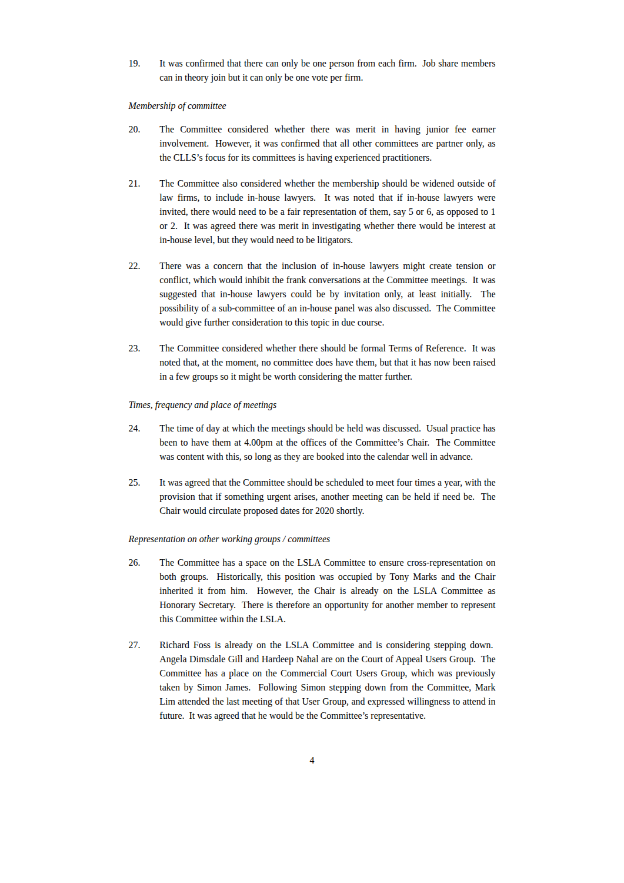19.
It was confirmed that there can only be one person from each firm. Job share members can in theory join but it can only be one vote per firm.
Membership of committee
20.
The Committee considered whether there was merit in having junior fee earner involvement. However, it was confirmed that all other committees are partner only, as the CLLS’s focus for its committees is having experienced practitioners.
21.
The Committee also considered whether the membership should be widened outside of law firms, to include in-house lawyers. It was noted that if in-house lawyers were invited, there would need to be a fair representation of them, say 5 or 6, as opposed to 1 or 2. It was agreed there was merit in investigating whether there would be interest at in-house level, but they would need to be litigators.
22.
There was a concern that the inclusion of in-house lawyers might create tension or conflict, which would inhibit the frank conversations at the Committee meetings. It was suggested that in-house lawyers could be by invitation only, at least initially. The possibility of a sub-committee of an in-house panel was also discussed. The Committee would give further consideration to this topic in due course.
23.
The Committee considered whether there should be formal Terms of Reference. It was noted that, at the moment, no committee does have them, but that it has now been raised in a few groups so it might be worth considering the matter further.
Times, frequency and place of meetings
24.
The time of day at which the meetings should be held was discussed. Usual practice has been to have them at 4.00pm at the offices of the Committee’s Chair. The Committee was content with this, so long as they are booked into the calendar well in advance.
25.
It was agreed that the Committee should be scheduled to meet four times a year, with the provision that if something urgent arises, another meeting can be held if need be. The Chair would circulate proposed dates for 2020 shortly.
Representation on other working groups / committees
26.
The Committee has a space on the LSLA Committee to ensure cross-representation on both groups. Historically, this position was occupied by Tony Marks and the Chair inherited it from him. However, the Chair is already on the LSLA Committee as Honorary Secretary. There is therefore an opportunity for another member to represent this Committee within the LSLA.
27.
Richard Foss is already on the LSLA Committee and is considering stepping down. Angela Dimsdale Gill and Hardeep Nahal are on the Court of Appeal Users Group. The Committee has a place on the Commercial Court Users Group, which was previously taken by Simon James. Following Simon stepping down from the Committee, Mark Lim attended the last meeting of that User Group, and expressed willingness to attend in future. It was agreed that he would be the Committee’s representative.
4